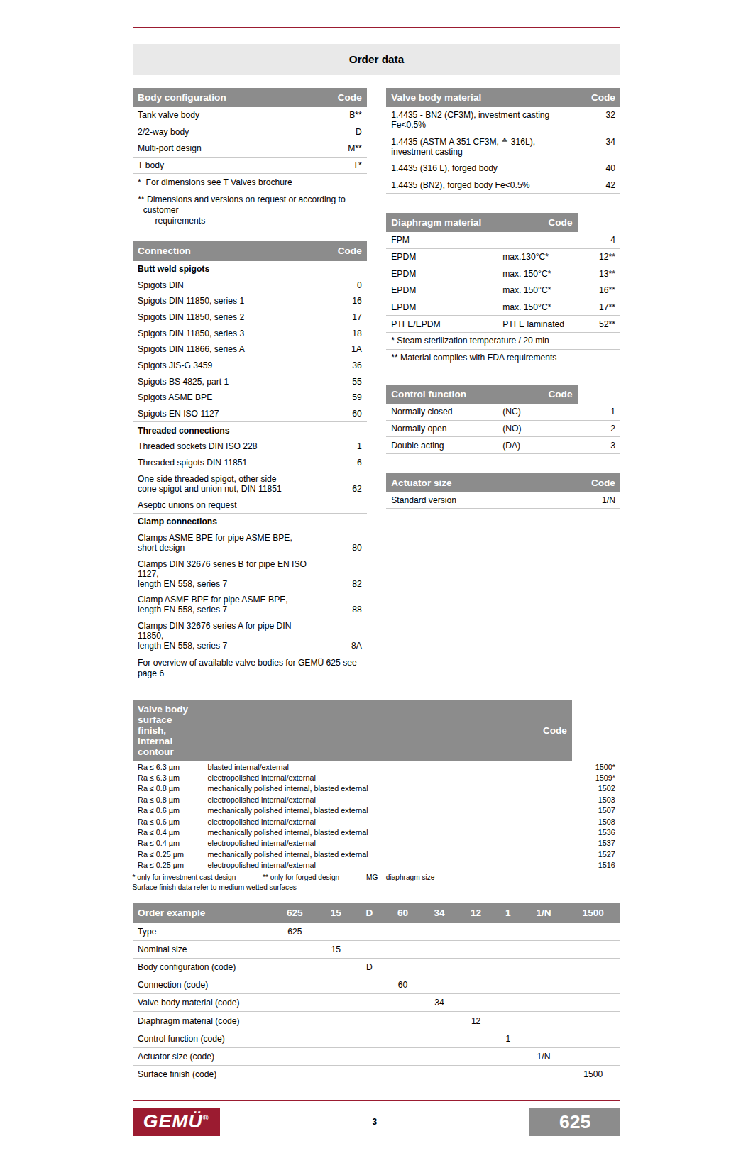Order data
| Body configuration | Code |
| --- | --- |
| Tank valve body | B** |
| 2/2-way body | D |
| Multi-port design | M** |
| T body | T* |
| * For dimensions see T Valves brochure |
| ** Dimensions and versions on request or according to customer requirements |
| Connection | Code |
| --- | --- |
| Butt weld spigots | |
| Spigots DIN | 0 |
| Spigots DIN 11850, series 1 | 16 |
| Spigots DIN 11850, series 2 | 17 |
| Spigots DIN 11850, series 3 | 18 |
| Spigots DIN 11866, series A | 1A |
| Spigots JIS-G 3459 | 36 |
| Spigots BS 4825, part 1 | 55 |
| Spigots ASME BPE | 59 |
| Spigots EN ISO 1127 | 60 |
| Threaded connections | |
| Threaded sockets DIN ISO 228 | 1 |
| Threaded spigots DIN 11851 | 6 |
| One side threaded spigot, other side cone spigot and union nut, DIN 11851 | 62 |
| Aseptic unions on request | |
| Clamp connections | |
| Clamps ASME BPE for pipe ASME BPE, short design | 80 |
| Clamps DIN 32676 series B for pipe EN ISO 1127, length EN 558, series 7 | 82 |
| Clamp ASME BPE for pipe ASME BPE, length EN 558, series 7 | 88 |
| Clamps DIN 32676 series A for pipe DIN 11850, length EN 558, series 7 | 8A |
| For overview of available valve bodies for GEMÜ 625 see page 6 |
| Valve body material | Code |
| --- | --- |
| 1.4435 - BN2 (CF3M), investment casting Fe<0.5% | 32 |
| 1.4435 (ASTM A 351 CF3M, ≙ 316L), investment casting | 34 |
| 1.4435 (316 L), forged body | 40 |
| 1.4435 (BN2), forged body Fe<0.5% | 42 |
| Diaphragm material | Code |
| --- | --- |
| FPM | | 4 |
| EPDM | max.130°C* | 12** |
| EPDM | max. 150°C* | 13** |
| EPDM | max. 150°C* | 16** |
| EPDM | max. 150°C* | 17** |
| PTFE/EPDM | PTFE laminated | 52** |
| * Steam sterilization temperature / 20 min |
| ** Material complies with FDA requirements |
| Control function | Code |
| --- | --- |
| Normally closed | (NC) | 1 |
| Normally open | (NO) | 2 |
| Double acting | (DA) | 3 |
| Actuator size | Code |
| --- | --- |
| Standard version | 1/N |
| Valve body surface finish, internal contour | Code |
| --- | --- |
| Ra ≤ 6.3 µm | blasted internal/external | 1500* |
| Ra ≤ 6.3 µm | electropolished internal/external | 1509* |
| Ra ≤ 0.8 µm | mechanically polished internal, blasted external | 1502 |
| Ra ≤ 0.8 µm | electropolished internal/external | 1503 |
| Ra ≤ 0.6 µm | mechanically polished internal, blasted external | 1507 |
| Ra ≤ 0.6 µm | electropolished internal/external | 1508 |
| Ra ≤ 0.4 µm | mechanically polished internal, blasted external | 1536 |
| Ra ≤ 0.4 µm | electropolished internal/external | 1537 |
| Ra ≤ 0.25 µm | mechanically polished internal, blasted external | 1527 |
| Ra ≤ 0.25 µm | electropolished internal/external | 1516 |
* only for investment cast design ** only for forged design MG = diaphragm size
Surface finish data refer to medium wetted surfaces
| Order example | 625 | 15 | D | 60 | 34 | 12 | 1 | 1/N | 1500 |
| --- | --- | --- | --- | --- | --- | --- | --- | --- | --- |
| Type | 625 | | | | | | | | |
| Nominal size | | 15 | | | | | | | |
| Body configuration (code) | | | D | | | | | | |
| Connection (code) | | | | 60 | | | | | |
| Valve body material (code) | | | | | 34 | | | | |
| Diaphragm material (code) | | | | | | 12 | | | |
| Control function (code) | | | | | | | 1 | | |
| Actuator size (code) | | | | | | | | 1/N | |
| Surface finish (code) | | | | | | | | | 1500 |
GEMÜ®
3
625